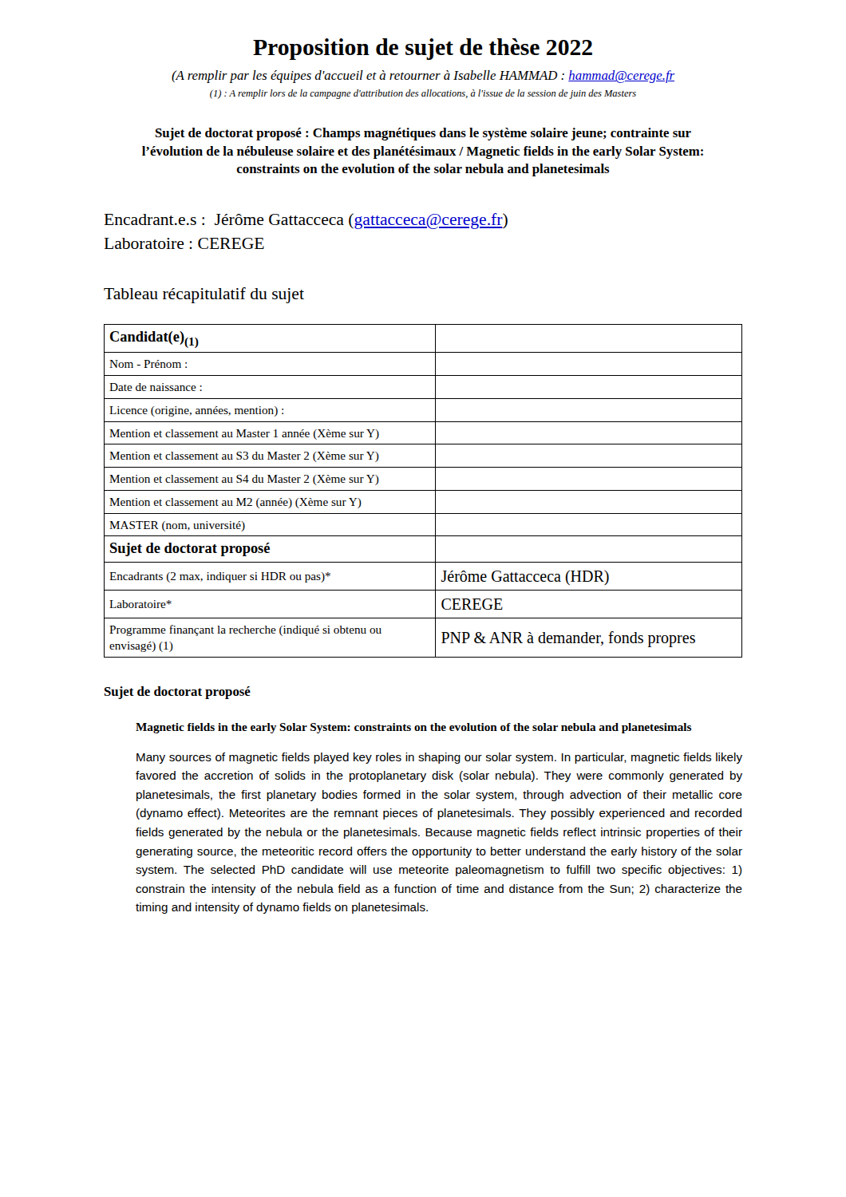Proposition de sujet de thèse 2022
(A remplir par les équipes d'accueil et à retourner à Isabelle HAMMAD : hammad@cerege.fr
(1) : A remplir lors de la campagne d'attribution des allocations, à l'issue de la session de juin des Masters
Sujet de doctorat proposé : Champs magnétiques dans le système solaire jeune; contrainte sur l’évolution de la nébuleuse solaire et des planétésimaux / Magnetic fields in the early Solar System: constraints on the evolution of the solar nebula and planetesimals
Encadrant.e.s : Jérôme Gattacceca (gattacceca@cerege.fr)
Laboratoire : CEREGE
Tableau récapitulatif du sujet
| Candidat(e) (1) | |
| Nom - Prénom : | |
| Date de naissance : | |
| Licence (origine, années, mention) : | |
| Mention et classement au Master 1 année (Xème sur Y) | |
| Mention et classement au S3 du Master 2 (Xème sur Y) | |
| Mention et classement au S4 du Master 2 (Xème sur Y) | |
| Mention et classement au M2 (année) (Xème sur Y) | |
| MASTER (nom, université) | |
| Sujet de doctorat proposé | |
| Encadrants (2 max, indiquer si HDR ou pas)* | Jérôme Gattacceca (HDR) |
| Laboratoire* | CEREGE |
| Programme finançant la recherche (indiqué si obtenu ou envisagé) (1) | PNP & ANR à demander, fonds propres |
Sujet de doctorat proposé
Magnetic fields in the early Solar System: constraints on the evolution of the solar nebula and planetesimals
Many sources of magnetic fields played key roles in shaping our solar system. In particular, magnetic fields likely favored the accretion of solids in the protoplanetary disk (solar nebula). They were commonly generated by planetesimals, the first planetary bodies formed in the solar system, through advection of their metallic core (dynamo effect). Meteorites are the remnant pieces of planetesimals. They possibly experienced and recorded fields generated by the nebula or the planetesimals. Because magnetic fields reflect intrinsic properties of their generating source, the meteoritic record offers the opportunity to better understand the early history of the solar system. The selected PhD candidate will use meteorite paleomagnetism to fulfill two specific objectives: 1) constrain the intensity of the nebula field as a function of time and distance from the Sun; 2) characterize the timing and intensity of dynamo fields on planetesimals.